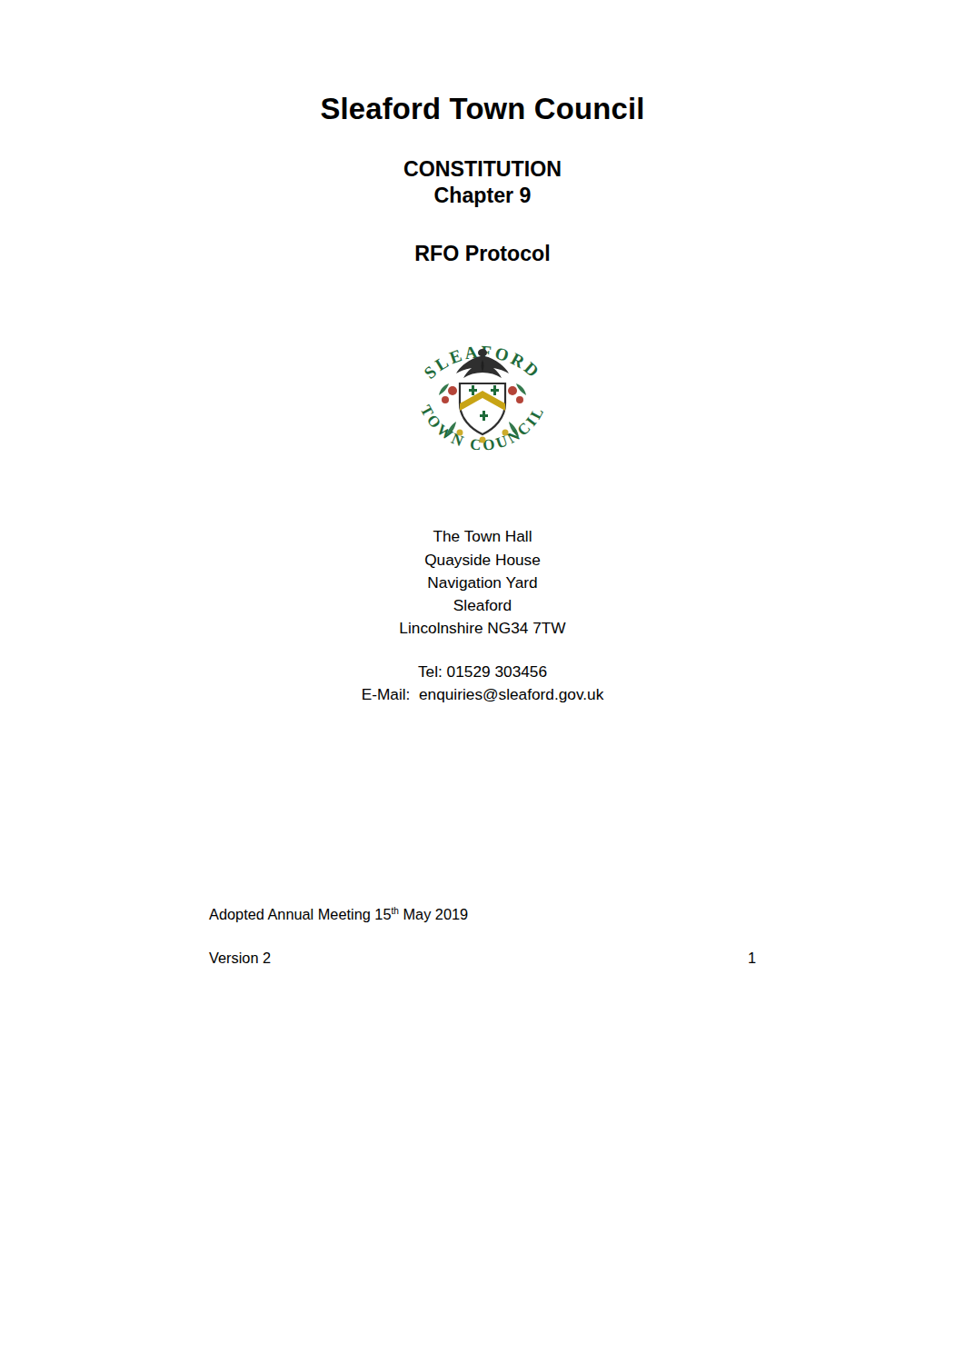Sleaford Town Council
CONSTITUTION
Chapter 9
RFO Protocol
Sleaford Town Council crest SLEAFORD TOWN COUNCIL
The Town Hall
Quayside House
Navigation Yard
Sleaford
Lincolnshire NG34 7TW
Tel: 01529 303456
E-Mail: enquiries@sleaford.gov.uk
Adopted Annual Meeting 15th May 2019
Version 2
1